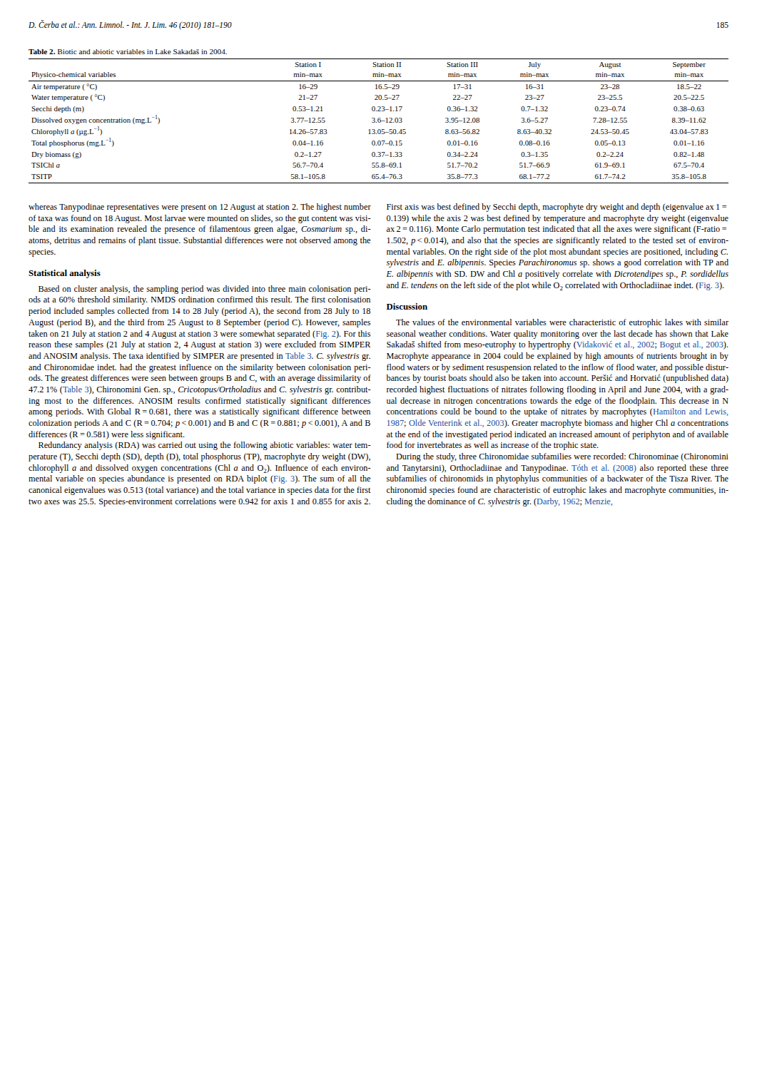D. Čerba et al.: Ann. Limnol. - Int. J. Lim. 46 (2010) 181–190 185
Table 2. Biotic and abiotic variables in Lake Sakadaš in 2004.
| | Station I | Station II | Station III | July | August | September |
| --- | --- | --- | --- | --- | --- | --- |
| Physico-chemical variables | min–max | min–max | min–max | min–max | min–max | min–max |
| Air temperature ( °C) | 16–29 | 16.5–29 | 17–31 | 16–31 | 23–28 | 18.5–22 |
| Water temperature ( °C) | 21–27 | 20.5–27 | 22–27 | 23–27 | 23–25.5 | 20.5–22.5 |
| Secchi depth (m) | 0.53–1.21 | 0.23–1.17 | 0.36–1.32 | 0.7–1.32 | 0.23–0.74 | 0.38–0.63 |
| Dissolved oxygen concentration (mg.L −1 ) | 3.77–12.55 | 3.6–12.03 | 3.95–12.08 | 3.6–5.27 | 7.28–12.55 | 8.39–11.62 |
| Chlorophyll a (µg.L −1 ) | 14.26–57.83 | 13.05–50.45 | 8.63–56.82 | 8.63–40.32 | 24.53–50.45 | 43.04–57.83 |
| Total phosphorus (mg.L −1 ) | 0.04–1.16 | 0.07–0.15 | 0.01–0.16 | 0.08–0.16 | 0.05–0.13 | 0.01–1.16 |
| Dry biomass (g) | 0.2–1.27 | 0.37–1.33 | 0.34–2.24 | 0.3–1.35 | 0.2–2.24 | 0.82–1.48 |
| TSIChl a | 56.7–70.4 | 55.8–69.1 | 51.7–70.2 | 51.7–66.9 | 61.9–69.1 | 67.5–70.4 |
| TSITP | 58.1–105.8 | 65.4–76.3 | 35.8–77.3 | 68.1–77.2 | 61.7–74.2 | 35.8–105.8 |
whereas Tanypodinae representatives were present on 12 August at station 2. The highest number of taxa was found on 18 August. Most larvae were mounted on slides, so the gut content was visible and its examination revealed the presence of filamentous green algae, Cosmarium sp., diatoms, detritus and remains of plant tissue. Substantial differences were not observed among the species.
Statistical analysis
Based on cluster analysis, the sampling period was divided into three main colonisation periods at a 60% threshold similarity. NMDS ordination confirmed this result. The first colonisation period included samples collected from 14 to 28 July (period A), the second from 28 July to 18 August (period B), and the third from 25 August to 8 September (period C). However, samples taken on 21 July at station 2 and 4 August at station 3 were somewhat separated (Fig. 2). For this reason these samples (21 July at station 2, 4 August at station 3) were excluded from SIMPER and ANOSIM analysis. The taxa identified by SIMPER are presented in Table 3. C. sylvestris gr. and Chironomidae indet. had the greatest influence on the similarity between colonisation periods. The greatest differences were seen between groups B and C, with an average dissimilarity of 47.2 1% (Table 3), Chironomini Gen. sp., Cricotopus/Ortholadius and C. sylvestris gr. contributing most to the differences. ANOSIM results confirmed statistically significant differences among periods. With Global R = 0.681, there was a statistically significant difference between colonization periods A and C (R = 0.704; p < 0.001) and B and C (R = 0.881; p < 0.001), A and B differences (R = 0.581) were less significant.
Redundancy analysis (RDA) was carried out using the following abiotic variables: water temperature (T), Secchi depth (SD), depth (D), total phosphorus (TP), macrophyte dry weight (DW), chlorophyll a and dissolved oxygen concentrations (Chl a and O2). Influence of each environmental variable on species abundance is presented on RDA biplot (Fig. 3). The sum of all the canonical eigenvalues was 0.513 (total variance) and the total variance in species data for the first two axes was 25.5. Species-environment correlations were 0.942 for axis 1 and 0.855 for axis 2. First axis was best defined by Secchi depth, macrophyte dry weight and depth (eigenvalue ax 1 = 0.139) while the axis 2 was best defined by temperature and macrophyte dry weight (eigenvalue ax 2 = 0.116). Monte Carlo permutation test indicated that all the axes were significant (F-ratio = 1.502, p < 0.014), and also that the species are significantly related to the tested set of environmental variables. On the right side of the plot most abundant species are positioned, including C. sylvestris and E. albipennis. Species Parachironomus sp. shows a good correlation with TP and E. albipennis with SD. DW and Chl a positively correlate with Dicrotendipes sp., P. sordidellus and E. tendens on the left side of the plot while O2 correlated with Orthocladiinae indet. (Fig. 3).
Discussion
The values of the environmental variables were characteristic of eutrophic lakes with similar seasonal weather conditions. Water quality monitoring over the last decade has shown that Lake Sakadaš shifted from meso-eutrophy to hypertrophy (Vidaković et al., 2002; Bogut et al., 2003). Macrophyte appearance in 2004 could be explained by high amounts of nutrients brought in by flood waters or by sediment resuspension related to the inflow of flood water, and possible disturbances by tourist boats should also be taken into account. Peršić and Horvatić (unpublished data) recorded highest fluctuations of nitrates following flooding in April and June 2004, with a gradual decrease in nitrogen concentrations towards the edge of the floodplain. This decrease in N concentrations could be bound to the uptake of nitrates by macrophytes (Hamilton and Lewis, 1987; Olde Venterink et al., 2003). Greater macrophyte biomass and higher Chl a concentrations at the end of the investigated period indicated an increased amount of periphyton and of available food for invertebrates as well as increase of the trophic state.
During the study, three Chironomidae subfamilies were recorded: Chironominae (Chironomini and Tanytarsini), Orthocladiinae and Tanypodinae. Tóth et al. (2008) also reported these three subfamilies of chironomids in phytophylus communities of a backwater of the Tisza River. The chironomid species found are characteristic of eutrophic lakes and macrophyte communities, including the dominance of C. sylvestris gr. (Darby, 1962; Menzie,